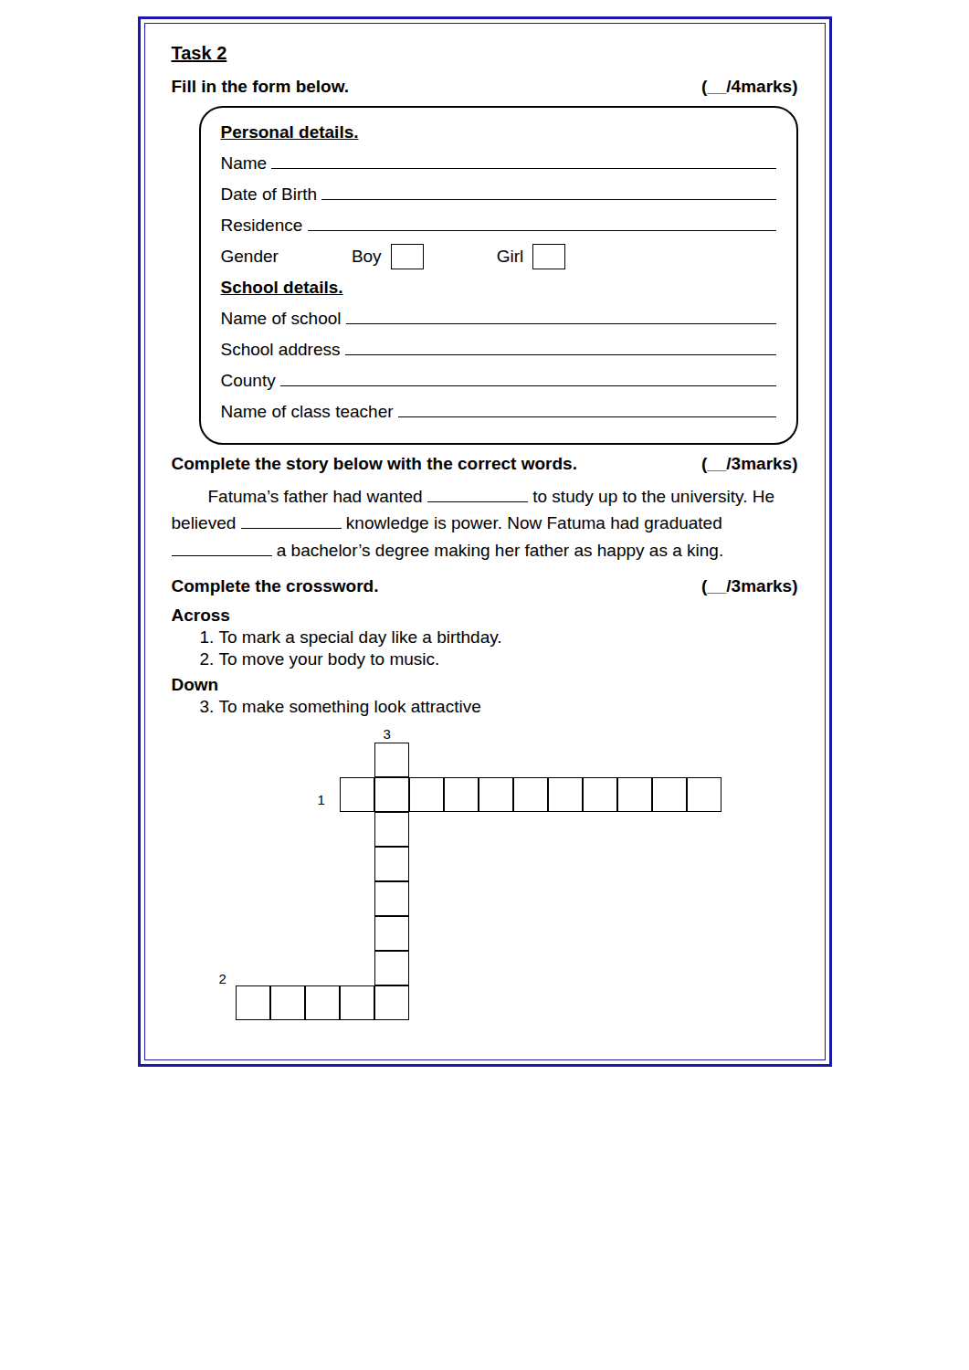Task 2
Fill in the form below. (__/4marks)
Personal details.
Name
Date of Birth
Residence
Gender Boy Girl
School details.
Name of school
School address
County
Name of class teacher
Complete the story below with the correct words. (__/3marks)
Fatuma’s father had wanted to study up to the university. He believed knowledge is power. Now Fatuma had graduated a bachelor’s degree making her father as happy as a king.
Complete the crossword. (__/3marks)
Across
To mark a special day like a birthday.
To move your body to music.
Down
To make something look attractive
3 1 2